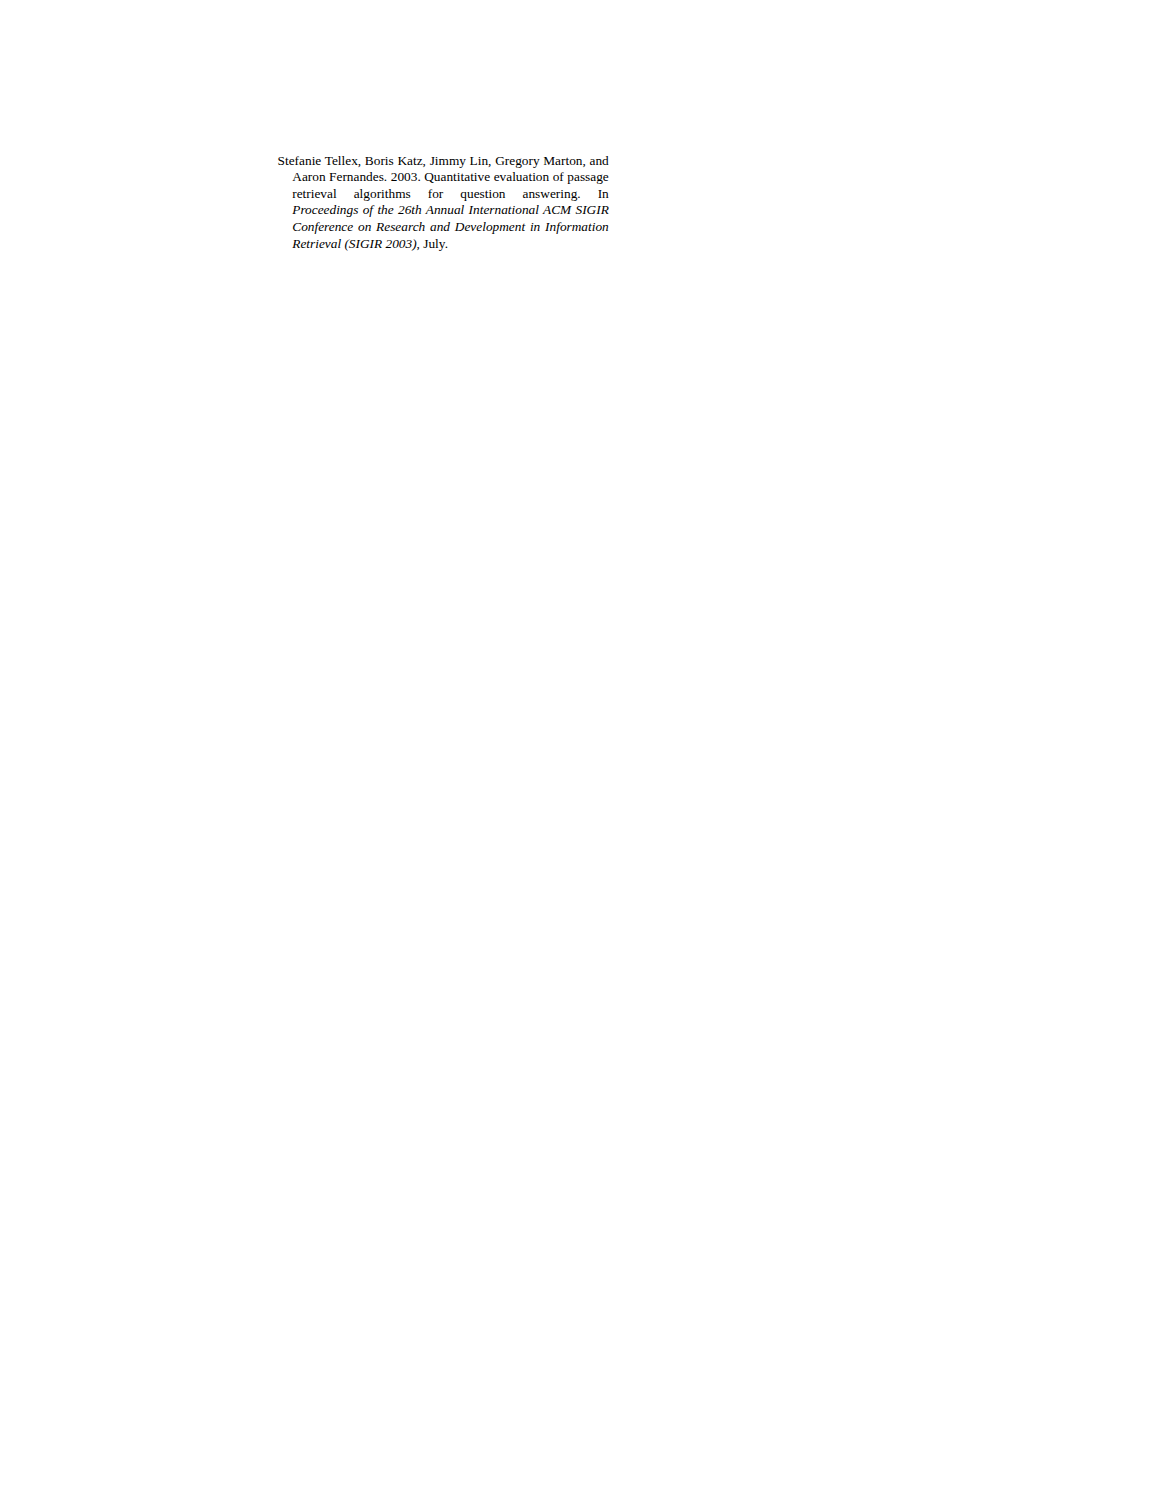Stefanie Tellex, Boris Katz, Jimmy Lin, Gregory Marton, and Aaron Fernandes. 2003. Quantitative evaluation of passage retrieval algorithms for question answering. In Proceedings of the 26th Annual International ACM SIGIR Conference on Research and Development in Information Retrieval (SIGIR 2003), July.